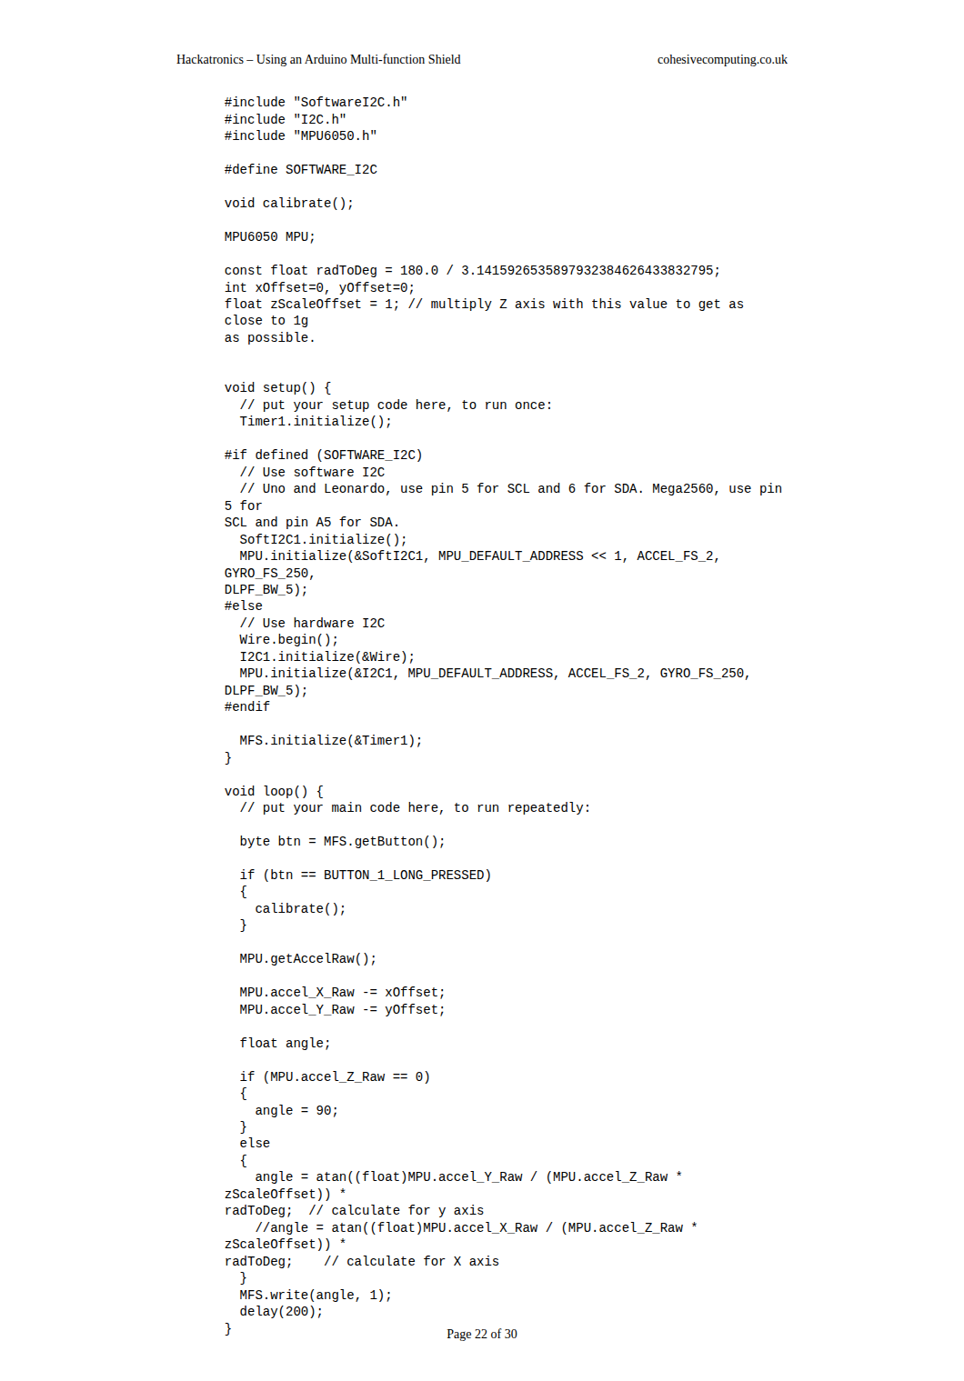Hackatronics – Using an Arduino Multi-function Shield cohesivecomputing.co.uk
#include "SoftwareI2C.h"
#include "I2C.h"
#include "MPU6050.h"

#define SOFTWARE_I2C

void calibrate();

MPU6050 MPU;

const float radToDeg = 180.0 / 3.1415926535897932384626433832795;
int xOffset=0, yOffset=0;
float zScaleOffset = 1; // multiply Z axis with this value to get as close to 1g
as possible.


void setup() {
  // put your setup code here, to run once:
  Timer1.initialize();

#if defined (SOFTWARE_I2C)
  // Use software I2C
  // Uno and Leonardo, use pin 5 for SCL and 6 for SDA. Mega2560, use pin 5 for
SCL and pin A5 for SDA.
  SoftI2C1.initialize();
  MPU.initialize(&SoftI2C1, MPU_DEFAULT_ADDRESS << 1, ACCEL_FS_2, GYRO_FS_250,
DLPF_BW_5);
#else
  // Use hardware I2C
  Wire.begin();
  I2C1.initialize(&Wire);
  MPU.initialize(&I2C1, MPU_DEFAULT_ADDRESS, ACCEL_FS_2, GYRO_FS_250, DLPF_BW_5);
#endif

  MFS.initialize(&Timer1);
}

void loop() {
  // put your main code here, to run repeatedly:

  byte btn = MFS.getButton();

  if (btn == BUTTON_1_LONG_PRESSED)
  {
    calibrate();
  }

  MPU.getAccelRaw();

  MPU.accel_X_Raw -= xOffset;
  MPU.accel_Y_Raw -= yOffset;

  float angle;

  if (MPU.accel_Z_Raw == 0)
  {
    angle = 90;
  }
  else
  {
    angle = atan((float)MPU.accel_Y_Raw / (MPU.accel_Z_Raw * zScaleOffset)) *
radToDeg;  // calculate for y axis
    //angle = atan((float)MPU.accel_X_Raw / (MPU.accel_Z_Raw * zScaleOffset)) *
radToDeg;    // calculate for X axis
  }
  MFS.write(angle, 1);
  delay(200);
}
Page 22 of 30